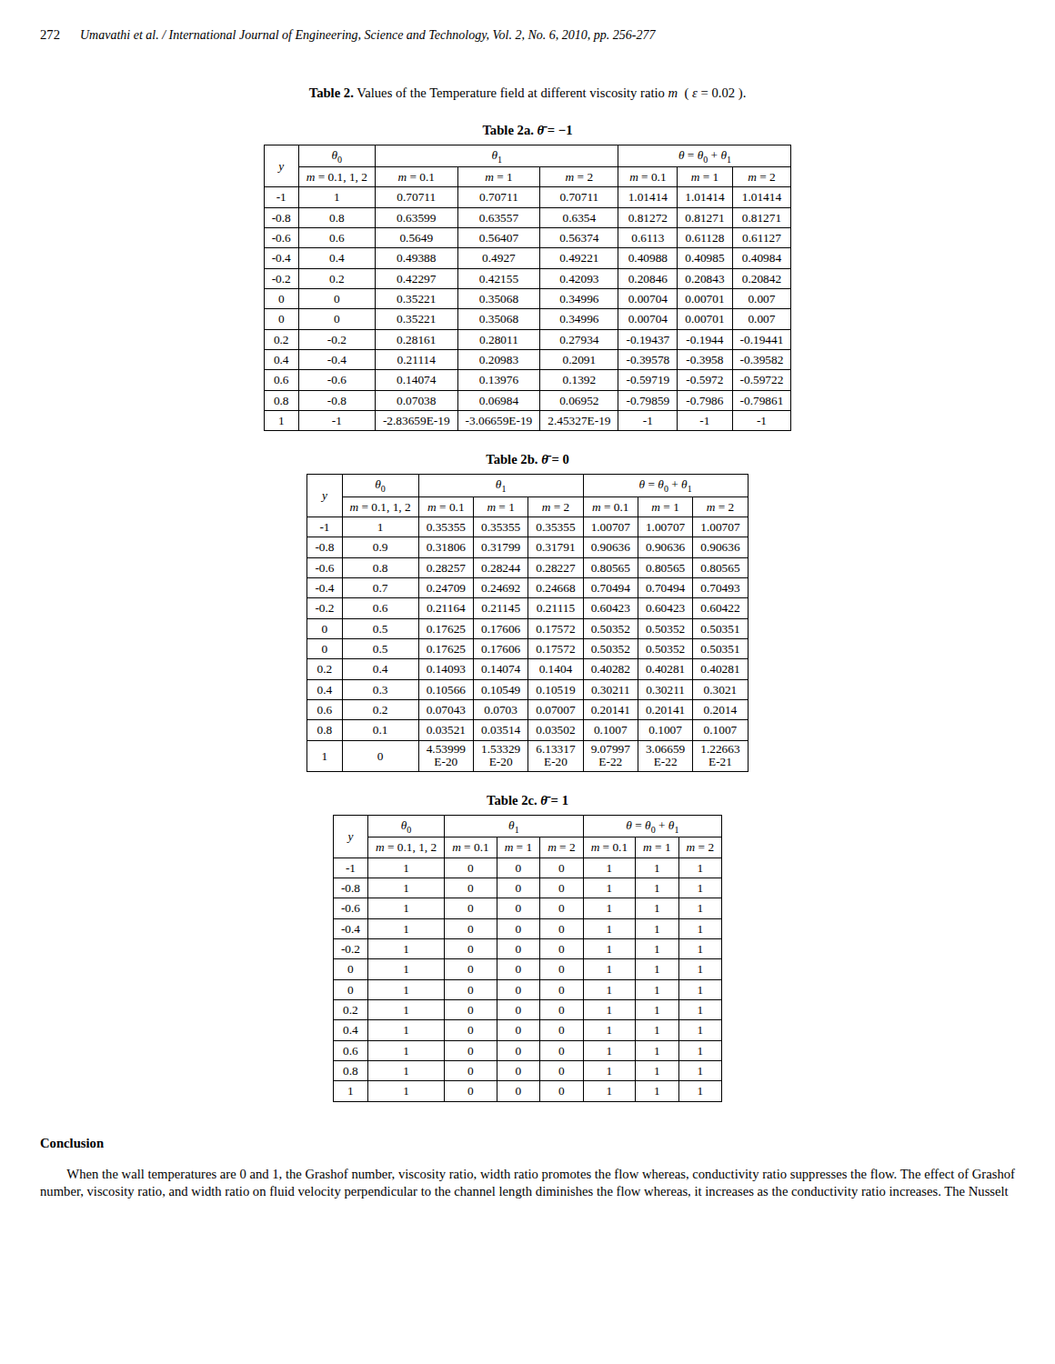272 Umavathi et al. / International Journal of Engineering, Science and Technology, Vol. 2, No. 6, 2010, pp. 256-277
Table 2. Values of the Temperature field at different viscosity ratio m ( ε = 0.02 ).
Table 2a. θ̄ = −1
| y | θ 0 | θ 1 | θ = θ 0 + θ 1 |
| --- | --- | --- | --- |
| m = 0.1, 1, 2 | m = 0.1 | m = 1 | m = 2 | m = 0.1 | m = 1 | m = 2 |
| -1 | 1 | 0.70711 | 0.70711 | 0.70711 | 1.01414 | 1.01414 | 1.01414 |
| -0.8 | 0.8 | 0.63599 | 0.63557 | 0.6354 | 0.81272 | 0.81271 | 0.81271 |
| -0.6 | 0.6 | 0.5649 | 0.56407 | 0.56374 | 0.6113 | 0.61128 | 0.61127 |
| -0.4 | 0.4 | 0.49388 | 0.4927 | 0.49221 | 0.40988 | 0.40985 | 0.40984 |
| -0.2 | 0.2 | 0.42297 | 0.42155 | 0.42093 | 0.20846 | 0.20843 | 0.20842 |
| 0 | 0 | 0.35221 | 0.35068 | 0.34996 | 0.00704 | 0.00701 | 0.007 |
| 0 | 0 | 0.35221 | 0.35068 | 0.34996 | 0.00704 | 0.00701 | 0.007 |
| 0.2 | -0.2 | 0.28161 | 0.28011 | 0.27934 | -0.19437 | -0.1944 | -0.19441 |
| 0.4 | -0.4 | 0.21114 | 0.20983 | 0.2091 | -0.39578 | -0.3958 | -0.39582 |
| 0.6 | -0.6 | 0.14074 | 0.13976 | 0.1392 | -0.59719 | -0.5972 | -0.59722 |
| 0.8 | -0.8 | 0.07038 | 0.06984 | 0.06952 | -0.79859 | -0.7986 | -0.79861 |
| 1 | -1 | -2.83659E-19 | -3.06659E-19 | 2.45327E-19 | -1 | -1 | -1 |
Table 2b. θ̄ = 0
| y | θ 0 | θ 1 | θ = θ 0 + θ 1 |
| --- | --- | --- | --- |
| m = 0.1, 1, 2 | m = 0.1 | m = 1 | m = 2 | m = 0.1 | m = 1 | m = 2 |
| -1 | 1 | 0.35355 | 0.35355 | 0.35355 | 1.00707 | 1.00707 | 1.00707 |
| -0.8 | 0.9 | 0.31806 | 0.31799 | 0.31791 | 0.90636 | 0.90636 | 0.90636 |
| -0.6 | 0.8 | 0.28257 | 0.28244 | 0.28227 | 0.80565 | 0.80565 | 0.80565 |
| -0.4 | 0.7 | 0.24709 | 0.24692 | 0.24668 | 0.70494 | 0.70494 | 0.70493 |
| -0.2 | 0.6 | 0.21164 | 0.21145 | 0.21115 | 0.60423 | 0.60423 | 0.60422 |
| 0 | 0.5 | 0.17625 | 0.17606 | 0.17572 | 0.50352 | 0.50352 | 0.50351 |
| 0 | 0.5 | 0.17625 | 0.17606 | 0.17572 | 0.50352 | 0.50352 | 0.50351 |
| 0.2 | 0.4 | 0.14093 | 0.14074 | 0.1404 | 0.40282 | 0.40281 | 0.40281 |
| 0.4 | 0.3 | 0.10566 | 0.10549 | 0.10519 | 0.30211 | 0.30211 | 0.3021 |
| 0.6 | 0.2 | 0.07043 | 0.0703 | 0.07007 | 0.20141 | 0.20141 | 0.2014 |
| 0.8 | 0.1 | 0.03521 | 0.03514 | 0.03502 | 0.1007 | 0.1007 | 0.1007 |
| 1 | 0 | 4.53999 E-20 | 1.53329 E-20 | 6.13317 E-20 | 9.07997 E-22 | 3.06659 E-22 | 1.22663 E-21 |
Table 2c. θ̄ = 1
| y | θ 0 | θ 1 | θ = θ 0 + θ 1 |
| --- | --- | --- | --- |
| m = 0.1, 1, 2 | m = 0.1 | m = 1 | m = 2 | m = 0.1 | m = 1 | m = 2 |
| -1 | 1 | 0 | 0 | 0 | 1 | 1 | 1 |
| -0.8 | 1 | 0 | 0 | 0 | 1 | 1 | 1 |
| -0.6 | 1 | 0 | 0 | 0 | 1 | 1 | 1 |
| -0.4 | 1 | 0 | 0 | 0 | 1 | 1 | 1 |
| -0.2 | 1 | 0 | 0 | 0 | 1 | 1 | 1 |
| 0 | 1 | 0 | 0 | 0 | 1 | 1 | 1 |
| 0 | 1 | 0 | 0 | 0 | 1 | 1 | 1 |
| 0.2 | 1 | 0 | 0 | 0 | 1 | 1 | 1 |
| 0.4 | 1 | 0 | 0 | 0 | 1 | 1 | 1 |
| 0.6 | 1 | 0 | 0 | 0 | 1 | 1 | 1 |
| 0.8 | 1 | 0 | 0 | 0 | 1 | 1 | 1 |
| 1 | 1 | 0 | 0 | 0 | 1 | 1 | 1 |
Conclusion
When the wall temperatures are 0 and 1, the Grashof number, viscosity ratio, width ratio promotes the flow whereas, conductivity ratio suppresses the flow. The effect of Grashof number, viscosity ratio, and width ratio on fluid velocity perpendicular to the channel length diminishes the flow whereas, it increases as the conductivity ratio increases. The Nusselt